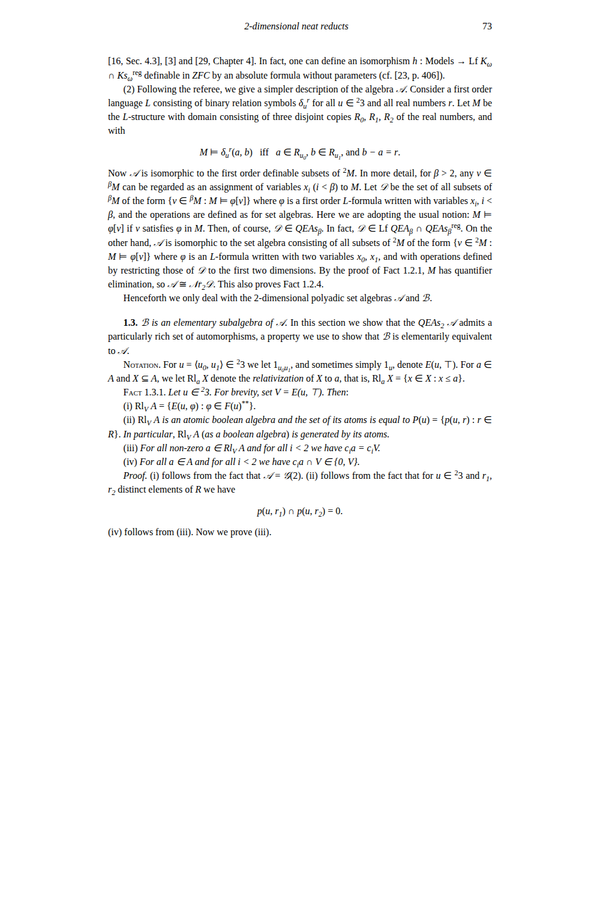2-dimensional neat reducts 73
[16, Sec. 4.3], [3] and [29, Chapter 4]. In fact, one can define an isomorphism h : Models → Lf Kω ∩ Ksωreg definable in ZFC by an absolute formula without parameters (cf. [23, p. 406]).
(2) Following the referee, we give a simpler description of the algebra 𝒜. Consider a first order language L consisting of binary relation symbols δur for all u ∈ 23 and all real numbers r. Let M be the L-structure with domain consisting of three disjoint copies R0, R1, R2 of the real numbers, and with
M ⊨ δur(a, b) iff a ∈ Ru0, b ∈ Ru1, and b − a = r.
Now 𝒜 is isomorphic to the first order definable subsets of 2M. In more detail, for β > 2, any v ∈ βM can be regarded as an assignment of variables xi (i < β) to M. Let 𝒟 be the set of all subsets of βM of the form {v ∈ βM : M ⊨ φ[v]} where φ is a first order L-formula written with variables xi, i < β, and the operations are defined as for set algebras. Here we are adopting the usual notion: M ⊨ φ[v] if v satisfies φ in M. Then, of course, 𝒟 ∈ QEAsβ. In fact, 𝒟 ∈ Lf QEAβ ∩ QEAsβreg. On the other hand, 𝒜 is isomorphic to the set algebra consisting of all subsets of 2M of the form {v ∈ 2M : M ⊨ φ[v]} where φ is an L-formula written with two variables x0, x1, and with operations defined by restricting those of 𝒟 to the first two dimensions. By the proof of Fact 1.2.1, M has quantifier elimination, so 𝒜 ≅ 𝒩r2𝒟. This also proves Fact 1.2.4.
Henceforth we only deal with the 2-dimensional polyadic set algebras 𝒜 and ℬ.
1.3. ℬ is an elementary subalgebra of 𝒜. In this section we show that the QEAs2 𝒜 admits a particularly rich set of automorphisms, a property we use to show that ℬ is elementarily equivalent to 𝒜.
Notation. For u = ⟨u0, u1⟩ ∈ 23 we let 1u0u1, and sometimes simply 1u, denote E(u, ⊤). For a ∈ A and X ⊆ A, we let Rla X denote the relativization of X to a, that is, Rla X = {x ∈ X : x ≤ a}.
Fact 1.3.1. Let u ∈ 23. For brevity, set V = E(u, ⊤). Then:
(i) RlV A = {E(u, φ) : φ ∈ F(u)**}.
(ii) RlV A is an atomic boolean algebra and the set of its atoms is equal to P(u) = {p(u, r) : r ∈ R}. In particular, RlV A (as a boolean algebra) is generated by its atoms.
(iii) For all non-zero a ∈ RlV A and for all i < 2 we have cia = ciV.
(iv) For all a ∈ A and for all i < 2 we have cia ∩ V ∈ {0, V}.
Proof. (i) follows from the fact that 𝒜 = 𝒢(2). (ii) follows from the fact that for u ∈ 23 and r1, r2 distinct elements of R we have
p(u, r1) ∩ p(u, r2) = 0.
(iv) follows from (iii). Now we prove (iii).